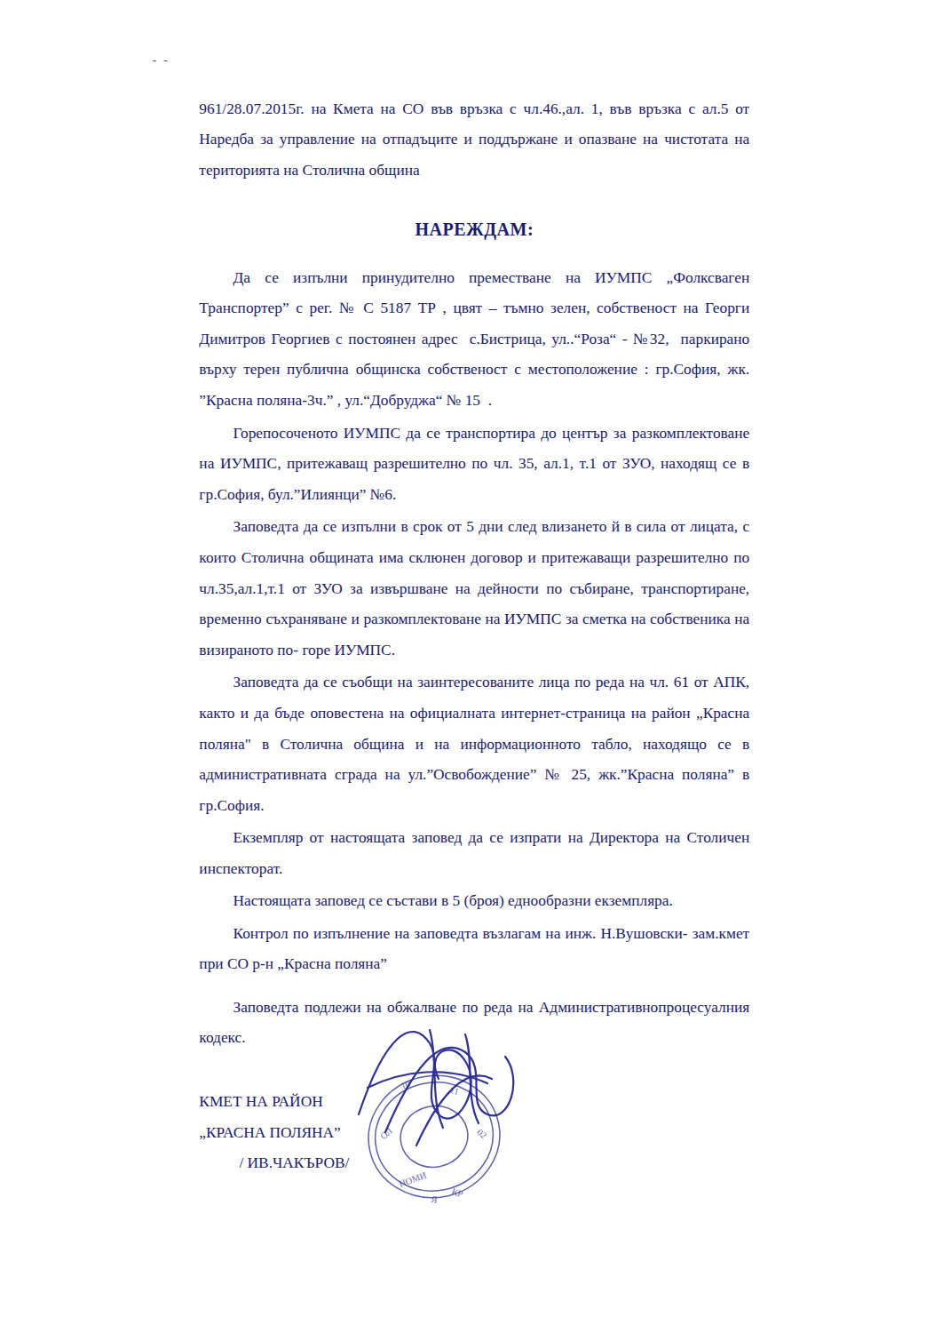- -
961/28.07.2015г. на Кмета на СО във връзка с чл.46.,ал. 1, във връзка с ал.5 от Наредба за управление на отпадъците и поддържане и опазване на чистотата на територията на Столична община
НАРЕЖДАМ:
Да се изпълни принудително преместване на ИУМПС „Фолксваген Транспортер” с рег. № С 5187 ТР , цвят – тъмно зелен, собственост на Георги Димитров Георгиев с постоянен адрес с.Бистрица, ул..“Роза“ - №32, паркирано върху терен публична общинска собственост с местоположение : гр.София, жк. ”Красна поляна-3ч.” , ул.“Добруджа“ № 15 .
Горепосоченото ИУМПС да се транспортира до център за разкомплектоване на ИУМПС, притежаващ разрешително по чл. 35, ал.1, т.1 от ЗУО, находящ се в гр.София, бул.”Илиянци” №6.
Заповедта да се изпълни в срок от 5 дни след влизането й в сила от лицата, с които Столична общината има склюнен договор и притежаващи разрешително по чл.35,ал.1,т.1 от ЗУО за извършване на дейности по събиране, транспортиране, временно съхраняване и разкомплектоване на ИУМПС за сметка на собственика на визираното по- горе ИУМПС.
Заповедта да се съобщи на заинтересованите лица по реда на чл. 61 от АПК, както и да бъде оповестена на официалната интернет-страница на район „Красна поляна" в Столична община и на информационното табло, находящо се в административната сграда на ул.”Освобождение” № 25, жк.”Красна поляна” в гр.София.
Екземпляр от настоящата заповед да се изпрати на Директора на Столичен инспекторат.
Настоящата заповед се състави в 5 (броя) еднообразни екземпляра.
Контрол по изпълнение на заповедта възлагам на инж. Н.Вушовски- зам.кмет при СО р-н „Красна поляна”
Заповедта подлежи на обжалване по реда на Административнопроцесуалния кодекс.
10 11 02 ОЛ НОМИ КР Я
КМЕТ НА РАЙОН
„КРАСНА ПОЛЯНА”
/ ИВ.ЧАКЪРОВ/